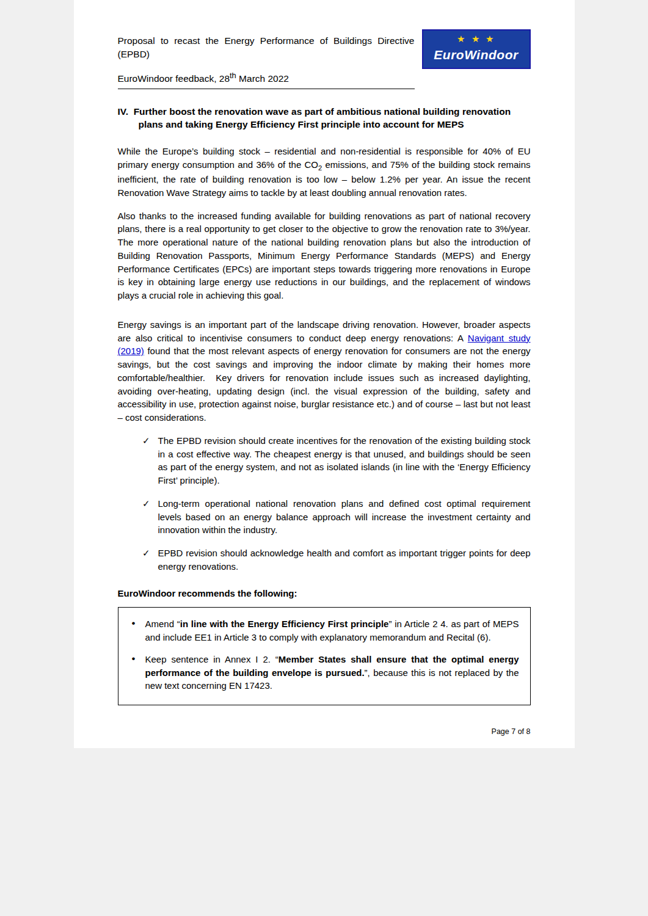Proposal to recast the Energy Performance of Buildings Directive (EPBD)
EuroWindoor feedback, 28th March 2022
★ ★ ★
EuroWindoor
IV. Further boost the renovation wave as part of ambitious national building renovation plans and taking Energy Efficiency First principle into account for MEPS
While the Europe’s building stock – residential and non-residential is responsible for 40% of EU primary energy consumption and 36% of the CO2 emissions, and 75% of the building stock remains inefficient, the rate of building renovation is too low – below 1.2% per year. An issue the recent Renovation Wave Strategy aims to tackle by at least doubling annual renovation rates.
Also thanks to the increased funding available for building renovations as part of national recovery plans, there is a real opportunity to get closer to the objective to grow the renovation rate to 3%/year. The more operational nature of the national building renovation plans but also the introduction of Building Renovation Passports, Minimum Energy Performance Standards (MEPS) and Energy Performance Certificates (EPCs) are important steps towards triggering more renovations in Europe is key in obtaining large energy use reductions in our buildings, and the replacement of windows plays a crucial role in achieving this goal.
Energy savings is an important part of the landscape driving renovation. However, broader aspects are also critical to incentivise consumers to conduct deep energy renovations: A Navigant study (2019) found that the most relevant aspects of energy renovation for consumers are not the energy savings, but the cost savings and improving the indoor climate by making their homes more comfortable/healthier. Key drivers for renovation include issues such as increased daylighting, avoiding over-heating, updating design (incl. the visual expression of the building, safety and accessibility in use, protection against noise, burglar resistance etc.) and of course – last but not least – cost considerations.
The EPBD revision should create incentives for the renovation of the existing building stock in a cost effective way. The cheapest energy is that unused, and buildings should be seen as part of the energy system, and not as isolated islands (in line with the ‘Energy Efficiency First’ principle).
Long-term operational national renovation plans and defined cost optimal requirement levels based on an energy balance approach will increase the investment certainty and innovation within the industry.
EPBD revision should acknowledge health and comfort as important trigger points for deep energy renovations.
EuroWindoor recommends the following:
Amend “in line with the Energy Efficiency First principle” in Article 2 4. as part of MEPS and include EE1 in Article 3 to comply with explanatory memorandum and Recital (6).
Keep sentence in Annex I 2. “Member States shall ensure that the optimal energy performance of the building envelope is pursued.”, because this is not replaced by the new text concerning EN 17423.
Page 7 of 8